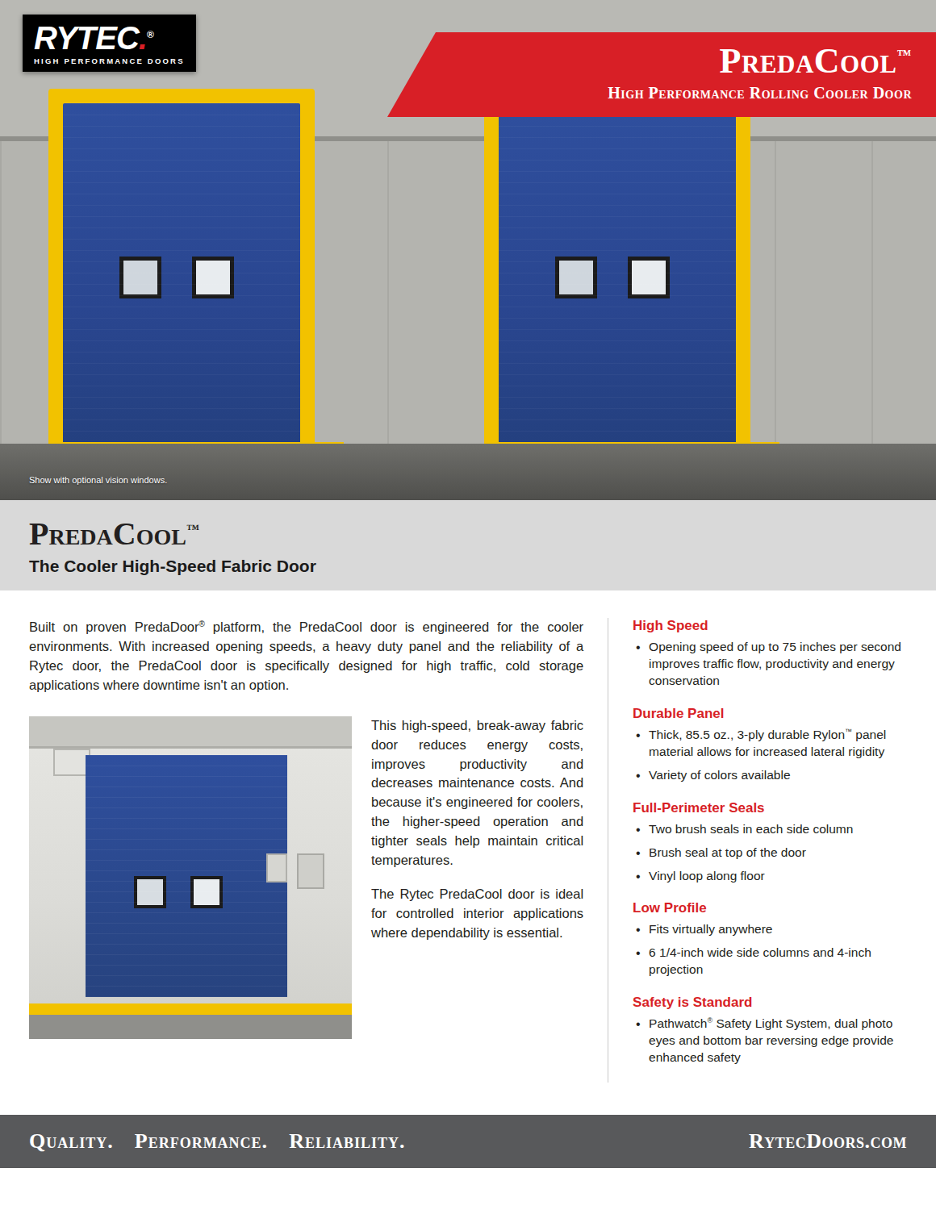RYTEC.®
High Performance Doors
PredaCool™
High Performance Rolling Cooler Door
Show with optional vision windows.
PredaCool™
The Cooler High-Speed Fabric Door
Built on proven PredaDoor® platform, the PredaCool door is engineered for the cooler environments. With increased opening speeds, a heavy duty panel and the reliability of a Rytec door, the PredaCool door is specifically designed for high traffic, cold storage applications where downtime isn't an option.
This high-speed, break-away fabric door reduces energy costs, improves productivity and decreases maintenance costs. And because it's engineered for coolers, the higher-speed operation and tighter seals help maintain critical temperatures.
The Rytec PredaCool door is ideal for controlled interior applications where dependability is essential.
High Speed
Opening speed of up to 75 inches per second improves traffic flow, productivity and energy conservation
Durable Panel
Thick, 85.5 oz., 3-ply durable Rylon™ panel material allows for increased lateral rigidity
Variety of colors available
Full-Perimeter Seals
Two brush seals in each side column
Brush seal at top of the door
Vinyl loop along floor
Low Profile
Fits virtually anywhere
6 1/4-inch wide side columns and 4-inch projection
Safety is Standard
Pathwatch® Safety Light System, dual photo eyes and bottom bar reversing edge provide enhanced safety
Quality. Performance. Reliability.
RytecDoors.com